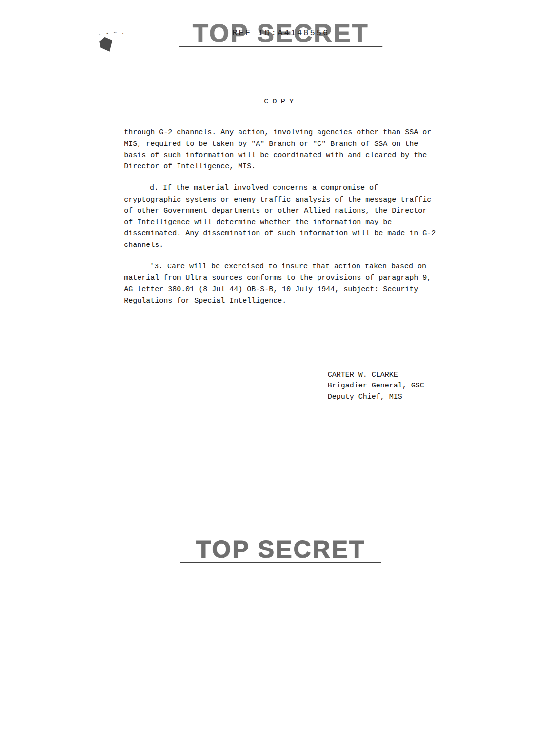- - ~ .
TOP SECRET
REF ID:A4148556
COPY
through G‑2 channels. Any action, involving agencies other than SSA or MIS, required to be taken by "A" Branch or "C" Branch of SSA on the basis of such information will be coordinated with and cleared by the Director of Intelligence, MIS.
d. If the material involved concerns a compromise of cryptographic systems or enemy traffic analysis of the message traffic of other Government departments or other Allied nations, the Director of Intelligence will determine whether the information may be disseminated. Any dissemination of such information will be made in G‑2 channels.
'3. Care will be exercised to insure that action taken based on material from Ultra sources conforms to the provisions of paragraph 9, AG letter 380.01 (8 Jul 44) OB‑S‑B, 10 July 1944, subject: Security Regulations for Special Intelligence.
CARTER W. CLARKE
Brigadier General, GSC
Deputy Chief, MIS
TOP SECRET